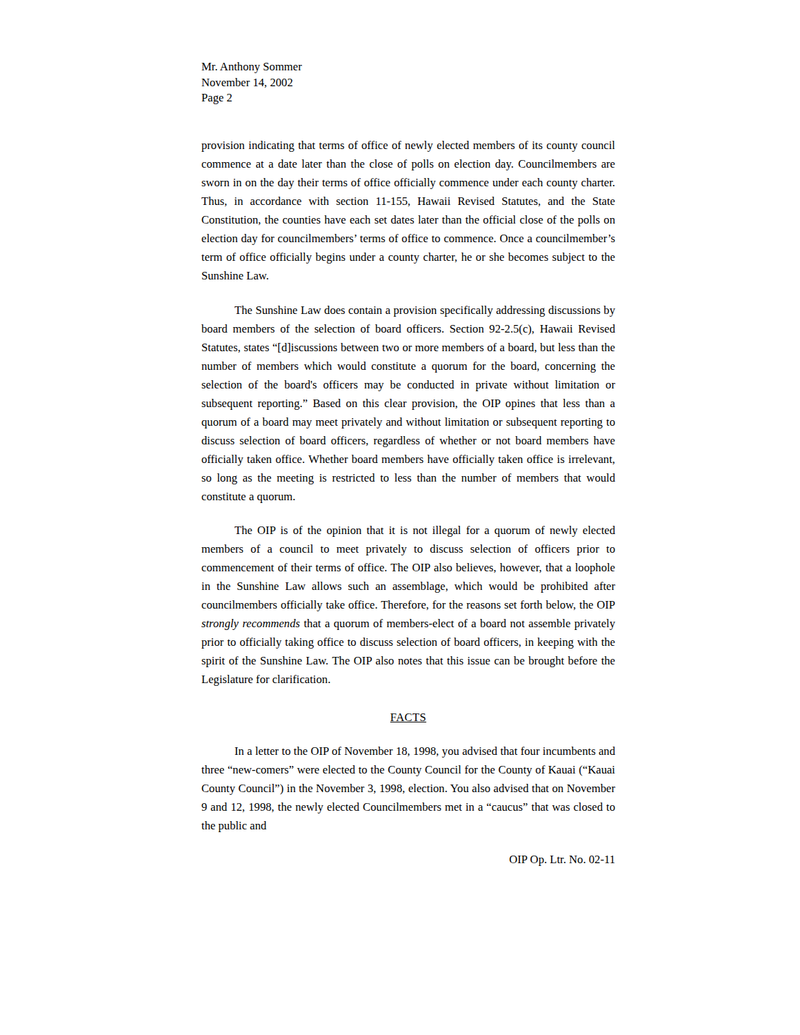Mr. Anthony Sommer
November 14, 2002
Page 2
provision indicating that terms of office of newly elected members of its county council commence at a date later than the close of polls on election day. Councilmembers are sworn in on the day their terms of office officially commence under each county charter. Thus, in accordance with section 11-155, Hawaii Revised Statutes, and the State Constitution, the counties have each set dates later than the official close of the polls on election day for councilmembers’ terms of office to commence. Once a councilmember’s term of office officially begins under a county charter, he or she becomes subject to the Sunshine Law.
The Sunshine Law does contain a provision specifically addressing discussions by board members of the selection of board officers. Section 92-2.5(c), Hawaii Revised Statutes, states “[d]iscussions between two or more members of a board, but less than the number of members which would constitute a quorum for the board, concerning the selection of the board's officers may be conducted in private without limitation or subsequent reporting.” Based on this clear provision, the OIP opines that less than a quorum of a board may meet privately and without limitation or subsequent reporting to discuss selection of board officers, regardless of whether or not board members have officially taken office. Whether board members have officially taken office is irrelevant, so long as the meeting is restricted to less than the number of members that would constitute a quorum.
The OIP is of the opinion that it is not illegal for a quorum of newly elected members of a council to meet privately to discuss selection of officers prior to commencement of their terms of office. The OIP also believes, however, that a loophole in the Sunshine Law allows such an assemblage, which would be prohibited after councilmembers officially take office. Therefore, for the reasons set forth below, the OIP strongly recommends that a quorum of members-elect of a board not assemble privately prior to officially taking office to discuss selection of board officers, in keeping with the spirit of the Sunshine Law. The OIP also notes that this issue can be brought before the Legislature for clarification.
FACTS
In a letter to the OIP of November 18, 1998, you advised that four incumbents and three “new-comers” were elected to the County Council for the County of Kauai (“Kauai County Council”) in the November 3, 1998, election. You also advised that on November 9 and 12, 1998, the newly elected Councilmembers met in a “caucus” that was closed to the public and
OIP Op. Ltr. No. 02-11